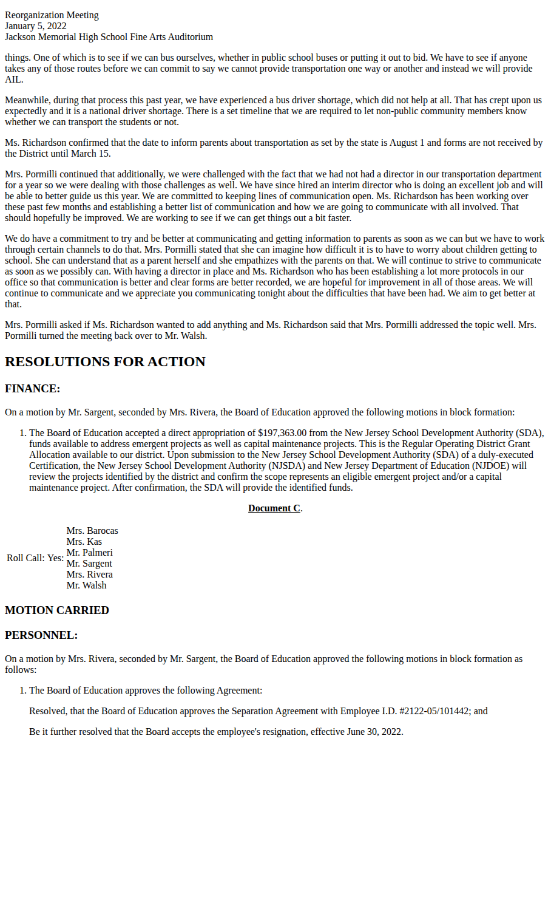Reorganization Meeting
January 5, 2022
Jackson Memorial High School Fine Arts Auditorium
things. One of which is to see if we can bus ourselves, whether in public school buses or putting it out to bid. We have to see if anyone takes any of those routes before we can commit to say we cannot provide transportation one way or another and instead we will provide AIL.
Meanwhile, during that process this past year, we have experienced a bus driver shortage, which did not help at all. That has crept upon us expectedly and it is a national driver shortage. There is a set timeline that we are required to let non-public community members know whether we can transport the students or not.
Ms. Richardson confirmed that the date to inform parents about transportation as set by the state is August 1 and forms are not received by the District until March 15.
Mrs. Pormilli continued that additionally, we were challenged with the fact that we had not had a director in our transportation department for a year so we were dealing with those challenges as well. We have since hired an interim director who is doing an excellent job and will be able to better guide us this year. We are committed to keeping lines of communication open. Ms. Richardson has been working over these past few months and establishing a better list of communication and how we are going to communicate with all involved. That should hopefully be improved. We are working to see if we can get things out a bit faster.
We do have a commitment to try and be better at communicating and getting information to parents as soon as we can but we have to work through certain channels to do that. Mrs. Pormilli stated that she can imagine how difficult it is to have to worry about children getting to school. She can understand that as a parent herself and she empathizes with the parents on that. We will continue to strive to communicate as soon as we possibly can. With having a director in place and Ms. Richardson who has been establishing a lot more protocols in our office so that communication is better and clear forms are better recorded, we are hopeful for improvement in all of those areas. We will continue to communicate and we appreciate you communicating tonight about the difficulties that have been had. We aim to get better at that.
Mrs. Pormilli asked if Ms. Richardson wanted to add anything and Ms. Richardson said that Mrs. Pormilli addressed the topic well. Mrs. Pormilli turned the meeting back over to Mr. Walsh.
RESOLUTIONS FOR ACTION
FINANCE:
On a motion by Mr. Sargent, seconded by Mrs. Rivera, the Board of Education approved the following motions in block formation:
The Board of Education accepted a direct appropriation of $197,363.00 from the New Jersey School Development Authority (SDA), funds available to address emergent projects as well as capital maintenance projects. This is the Regular Operating District Grant Allocation available to our district. Upon submission to the New Jersey School Development Authority (SDA) of a duly-executed Certification, the New Jersey School Development Authority (NJSDA) and New Jersey Department of Education (NJDOE) will review the projects identified by the district and confirm the scope represents an eligible emergent project and/or a capital maintenance project. After confirmation, the SDA will provide the identified funds.
Document C.
| Roll Call: | Yes: | Mrs. Barocas Mrs. Kas Mr. Palmeri Mr. Sargent Mrs. Rivera Mr. Walsh |
MOTION CARRIED
PERSONNEL:
On a motion by Mrs. Rivera, seconded by Mr. Sargent, the Board of Education approved the following motions in block formation as follows:
The Board of Education approves the following Agreement:
Resolved, that the Board of Education approves the Separation Agreement with Employee I.D. #2122-05/101442; and
Be it further resolved that the Board accepts the employee's resignation, effective June 30, 2022.